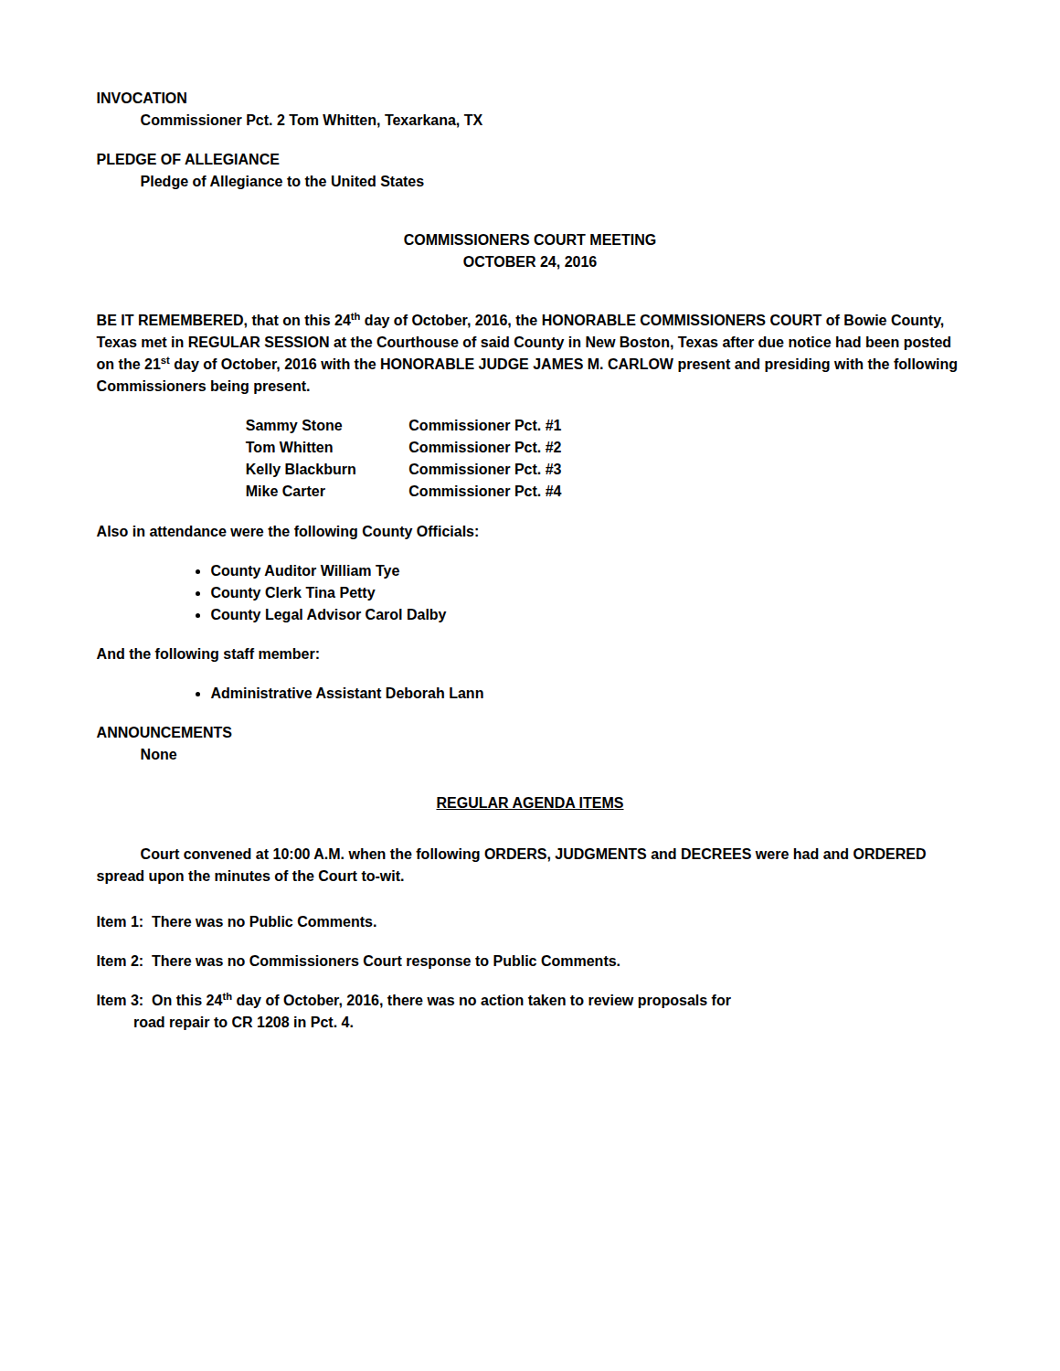INVOCATION
Commissioner Pct. 2 Tom Whitten, Texarkana, TX
PLEDGE OF ALLEGIANCE
Pledge of Allegiance to the United States
COMMISSIONERS COURT MEETING
OCTOBER 24, 2016
BE IT REMEMBERED, that on this 24th day of October, 2016, the HONORABLE COMMISSIONERS COURT of Bowie County, Texas met in REGULAR SESSION at the Courthouse of said County in New Boston, Texas after due notice had been posted on the 21st day of October, 2016 with the HONORABLE JUDGE JAMES M. CARLOW present and presiding with the following Commissioners being present.
| Sammy Stone | Commissioner Pct. #1 |
| Tom Whitten | Commissioner Pct. #2 |
| Kelly Blackburn | Commissioner Pct. #3 |
| Mike Carter | Commissioner Pct. #4 |
Also in attendance were the following County Officials:
County Auditor William Tye
County Clerk Tina Petty
County Legal Advisor Carol Dalby
And the following staff member:
Administrative Assistant Deborah Lann
ANNOUNCEMENTS
None
REGULAR AGENDA ITEMS
Court convened at 10:00 A.M. when the following ORDERS, JUDGMENTS and DECREES were had and ORDERED spread upon the minutes of the Court to-wit.
Item 1: There was no Public Comments.
Item 2: There was no Commissioners Court response to Public Comments.
Item 3: On this 24th day of October, 2016, there was no action taken to review proposals for road repair to CR 1208 in Pct. 4.